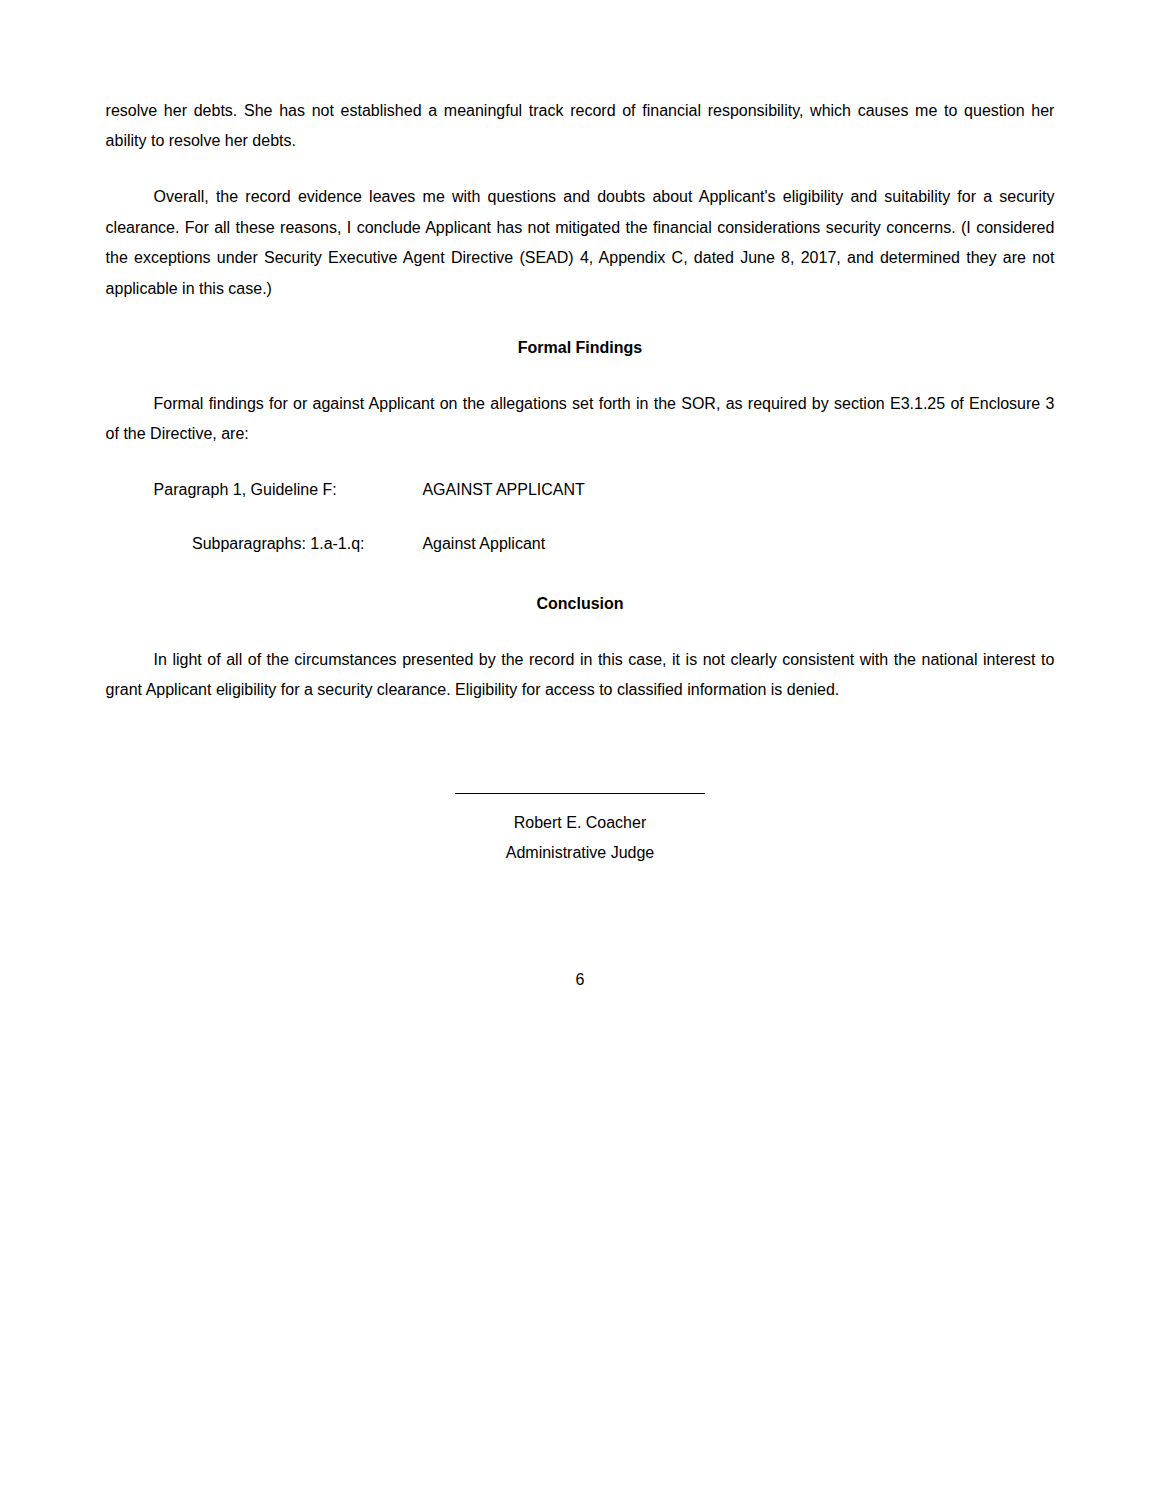resolve her debts. She has not established a meaningful track record of financial responsibility, which causes me to question her ability to resolve her debts.
Overall, the record evidence leaves me with questions and doubts about Applicant's eligibility and suitability for a security clearance. For all these reasons, I conclude Applicant has not mitigated the financial considerations security concerns. (I considered the exceptions under Security Executive Agent Directive (SEAD) 4, Appendix C, dated June 8, 2017, and determined they are not applicable in this case.)
Formal Findings
Formal findings for or against Applicant on the allegations set forth in the SOR, as required by section E3.1.25 of Enclosure 3 of the Directive, are:
Paragraph 1, Guideline F:
AGAINST APPLICANT
Subparagraphs: 1.a-1.q:
Against Applicant
Conclusion
In light of all of the circumstances presented by the record in this case, it is not clearly consistent with the national interest to grant Applicant eligibility for a security clearance. Eligibility for access to classified information is denied.
Robert E. Coacher
Administrative Judge
6